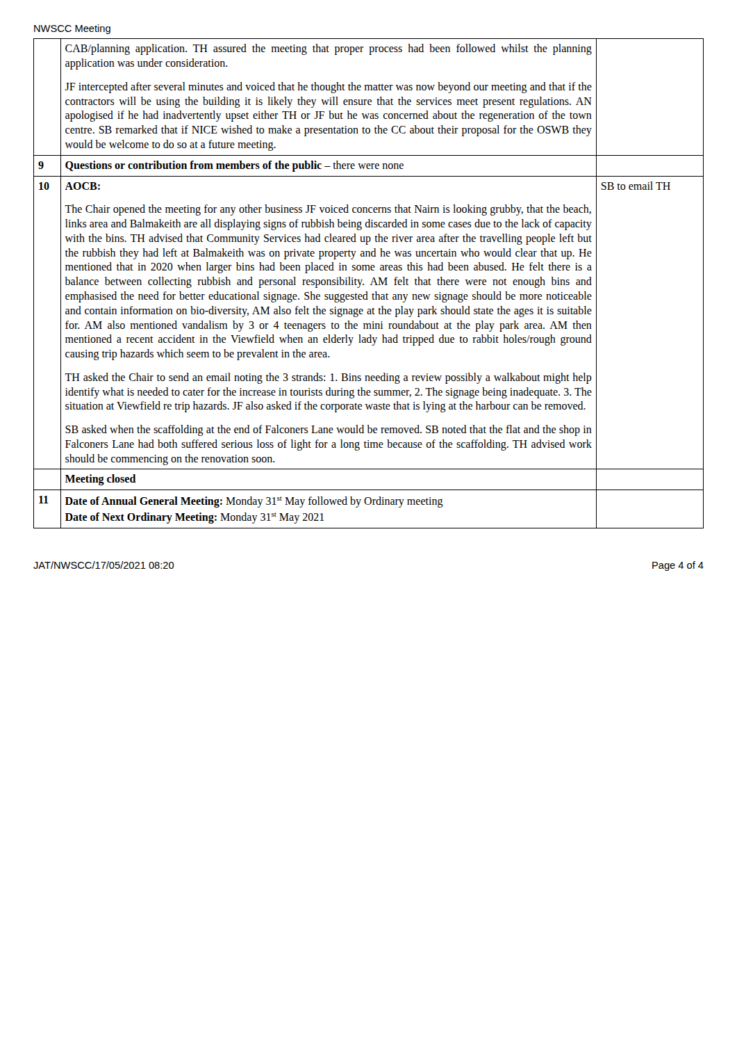NWSCC Meeting
| | CAB/planning application. TH assured the meeting that proper process had been followed whilst the planning application was under consideration. JF intercepted after several minutes and voiced that he thought the matter was now beyond our meeting and that if the contractors will be using the building it is likely they will ensure that the services meet present regulations. AN apologised if he had inadvertently upset either TH or JF but he was concerned about the regeneration of the town centre. SB remarked that if NICE wished to make a presentation to the CC about their proposal for the OSWB they would be welcome to do so at a future meeting. | |
| 9 | Questions or contribution from members of the public – there were none | |
| 10 | AOCB: The Chair opened the meeting for any other business JF voiced concerns that Nairn is looking grubby, that the beach, links area and Balmakeith are all displaying signs of rubbish being discarded in some cases due to the lack of capacity with the bins. TH advised that Community Services had cleared up the river area after the travelling people left but the rubbish they had left at Balmakeith was on private property and he was uncertain who would clear that up. He mentioned that in 2020 when larger bins had been placed in some areas this had been abused. He felt there is a balance between collecting rubbish and personal responsibility. AM felt that there were not enough bins and emphasised the need for better educational signage. She suggested that any new signage should be more noticeable and contain information on bio-diversity, AM also felt the signage at the play park should state the ages it is suitable for. AM also mentioned vandalism by 3 or 4 teenagers to the mini roundabout at the play park area. AM then mentioned a recent accident in the Viewfield when an elderly lady had tripped due to rabbit holes/rough ground causing trip hazards which seem to be prevalent in the area. TH asked the Chair to send an email noting the 3 strands: 1. Bins needing a review possibly a walkabout might help identify what is needed to cater for the increase in tourists during the summer, 2. The signage being inadequate. 3. The situation at Viewfield re trip hazards. JF also asked if the corporate waste that is lying at the harbour can be removed. SB asked when the scaffolding at the end of Falconers Lane would be removed. SB noted that the flat and the shop in Falconers Lane had both suffered serious loss of light for a long time because of the scaffolding. TH advised work should be commencing on the renovation soon. | SB to email TH |
| | Meeting closed | |
| 11 | Date of Annual General Meeting: Monday 31 st May followed by Ordinary meeting Date of Next Ordinary Meeting: Monday 31 st May 2021 | |
JAT/NWSCC/17/05/2021 08:20 Page 4 of 4